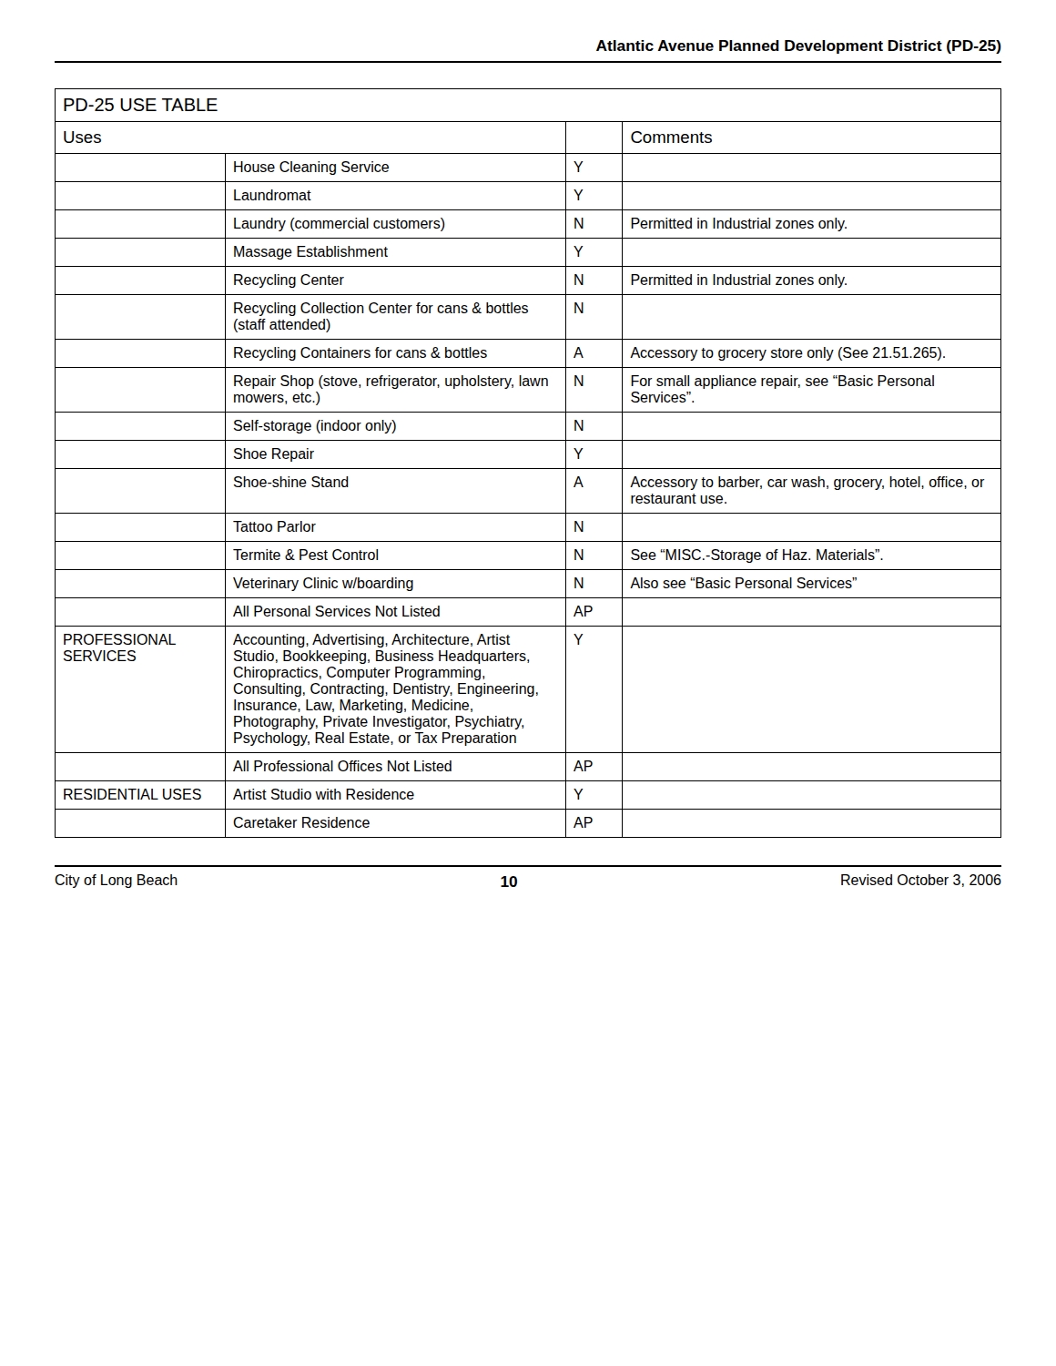Atlantic Avenue Planned Development District (PD-25)
| PD-25 USE TABLE |
| Uses | | Comments |
| | House Cleaning Service | Y | |
| | Laundromat | Y | |
| | Laundry (commercial customers) | N | Permitted in Industrial zones only. |
| | Massage Establishment | Y | |
| | Recycling Center | N | Permitted in Industrial zones only. |
| | Recycling Collection Center for cans & bottles (staff attended) | N | |
| | Recycling Containers for cans & bottles | A | Accessory to grocery store only (See 21.51.265). |
| | Repair Shop (stove, refrigerator, upholstery, lawn mowers, etc.) | N | For small appliance repair, see “Basic Personal Services”. |
| | Self-storage (indoor only) | N | |
| | Shoe Repair | Y | |
| | Shoe-shine Stand | A | Accessory to barber, car wash, grocery, hotel, office, or restaurant use. |
| | Tattoo Parlor | N | |
| | Termite & Pest Control | N | See “MISC.-Storage of Haz. Materials”. |
| | Veterinary Clinic w/boarding | N | Also see “Basic Personal Services” |
| | All Personal Services Not Listed | AP | |
| PROFESSIONAL SERVICES | Accounting, Advertising, Architecture, Artist Studio, Bookkeeping, Business Headquarters, Chiropractics, Computer Programming, Consulting, Contracting, Dentistry, Engineering, Insurance, Law, Marketing, Medicine, Photography, Private Investigator, Psychiatry, Psychology, Real Estate, or Tax Preparation | Y | |
| | All Professional Offices Not Listed | AP | |
| RESIDENTIAL USES | Artist Studio with Residence | Y | |
| | Caretaker Residence | AP | |
City of Long Beach 10 Revised October 3, 2006